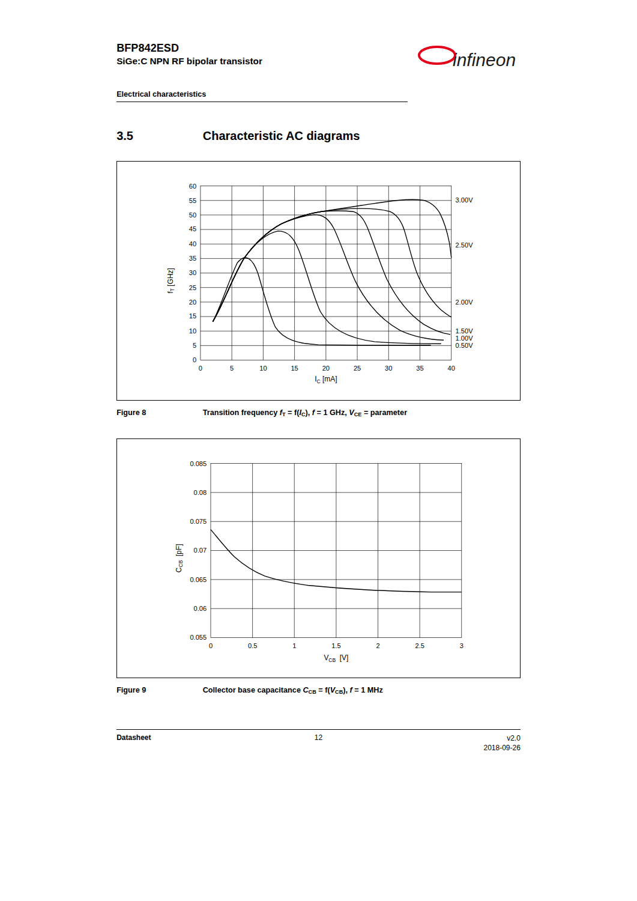BFP842ESD
SiGe:C NPN RF bipolar transistor
infineon
Electrical characteristics
3.5
Characteristic AC diagrams
60 55 50 45 40 35 30 25 20 15 10 5 0 0 5 10 15 20 25 30 35 40 IC [mA] fT [GHz] 3.00V 2.50V 2.00V 1.50V 1.00V 0.50V
Figure 8
Transition frequency fT = f(IC), f = 1 GHz, VCE = parameter
0.085 0.08 0.075 0.07 0.065 0.06 0.055 0 0.5 1 1.5 2 2.5 3 VCB [V] CCB [pF]
Figure 9
Collector base capacitance CCB = f(VCB), f = 1 MHz
Datasheet
12
v2.0
2018-09-26